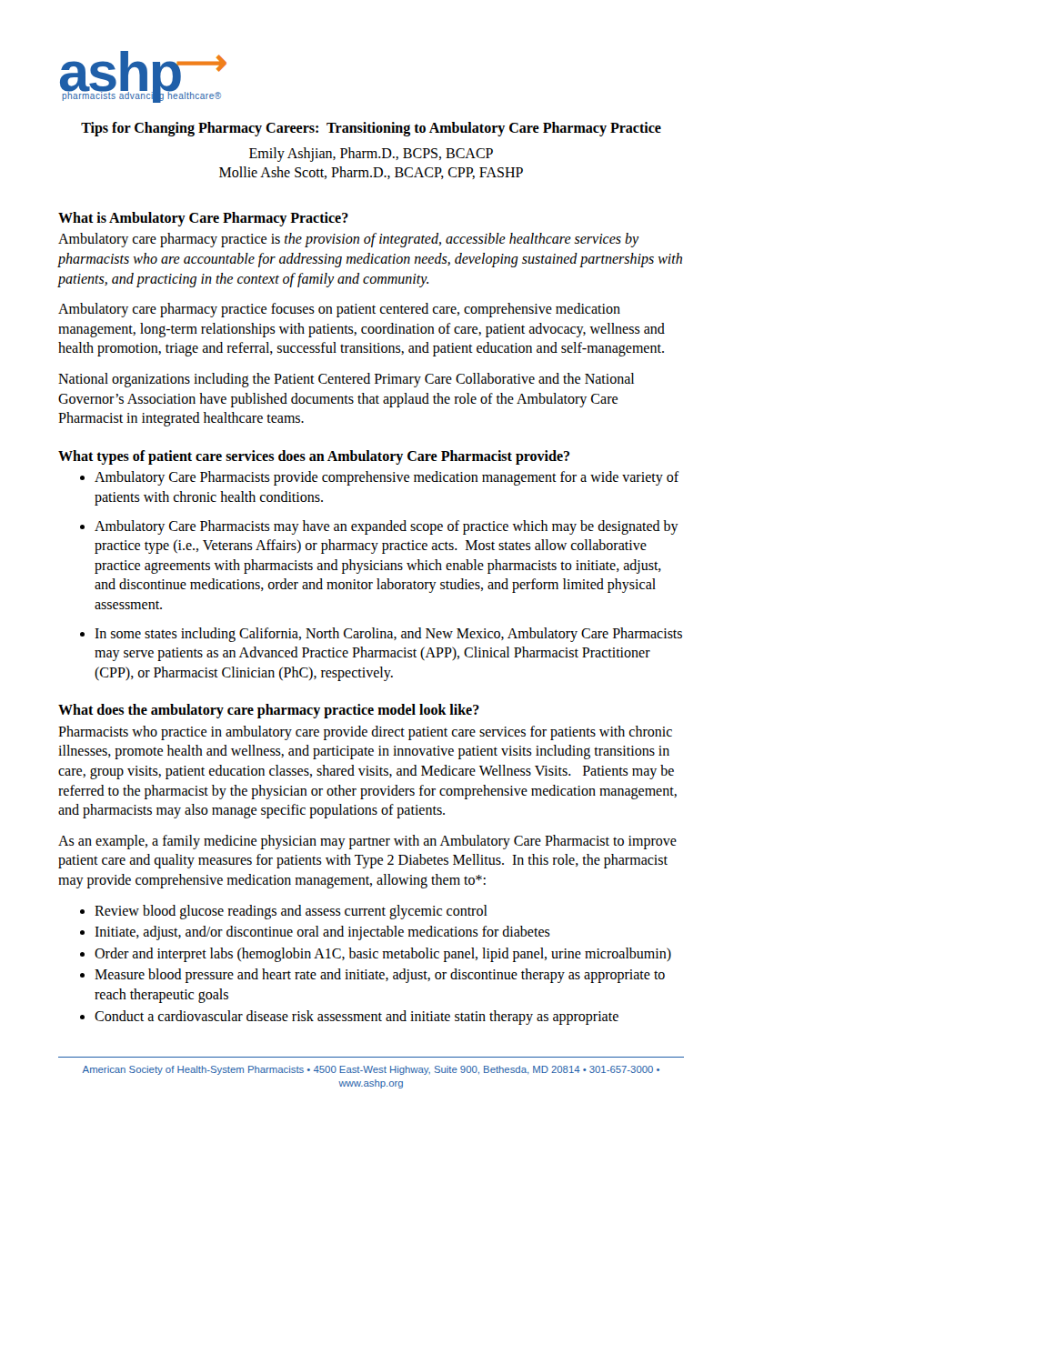ashp⟶
pharmacists advancing healthcare®
Tips for Changing Pharmacy Careers: Transitioning to Ambulatory Care Pharmacy Practice
Emily Ashjian, Pharm.D., BCPS, BCACP
Mollie Ashe Scott, Pharm.D., BCACP, CPP, FASHP
What is Ambulatory Care Pharmacy Practice?
Ambulatory care pharmacy practice is the provision of integrated, accessible healthcare services by pharmacists who are accountable for addressing medication needs, developing sustained partnerships with patients, and practicing in the context of family and community.
Ambulatory care pharmacy practice focuses on patient centered care, comprehensive medication management, long-term relationships with patients, coordination of care, patient advocacy, wellness and health promotion, triage and referral, successful transitions, and patient education and self-management.
National organizations including the Patient Centered Primary Care Collaborative and the National Governor’s Association have published documents that applaud the role of the Ambulatory Care Pharmacist in integrated healthcare teams.
What types of patient care services does an Ambulatory Care Pharmacist provide?
Ambulatory Care Pharmacists provide comprehensive medication management for a wide variety of patients with chronic health conditions.
Ambulatory Care Pharmacists may have an expanded scope of practice which may be designated by practice type (i.e., Veterans Affairs) or pharmacy practice acts. Most states allow collaborative practice agreements with pharmacists and physicians which enable pharmacists to initiate, adjust, and discontinue medications, order and monitor laboratory studies, and perform limited physical assessment.
In some states including California, North Carolina, and New Mexico, Ambulatory Care Pharmacists may serve patients as an Advanced Practice Pharmacist (APP), Clinical Pharmacist Practitioner (CPP), or Pharmacist Clinician (PhC), respectively.
What does the ambulatory care pharmacy practice model look like?
Pharmacists who practice in ambulatory care provide direct patient care services for patients with chronic illnesses, promote health and wellness, and participate in innovative patient visits including transitions in care, group visits, patient education classes, shared visits, and Medicare Wellness Visits. Patients may be referred to the pharmacist by the physician or other providers for comprehensive medication management, and pharmacists may also manage specific populations of patients.
As an example, a family medicine physician may partner with an Ambulatory Care Pharmacist to improve patient care and quality measures for patients with Type 2 Diabetes Mellitus. In this role, the pharmacist may provide comprehensive medication management, allowing them to*:
Review blood glucose readings and assess current glycemic control
Initiate, adjust, and/or discontinue oral and injectable medications for diabetes
Order and interpret labs (hemoglobin A1C, basic metabolic panel, lipid panel, urine microalbumin)
Measure blood pressure and heart rate and initiate, adjust, or discontinue therapy as appropriate to reach therapeutic goals
Conduct a cardiovascular disease risk assessment and initiate statin therapy as appropriate
American Society of Health-System Pharmacists • 4500 East-West Highway, Suite 900, Bethesda, MD 20814 • 301-657-3000 • www.ashp.org